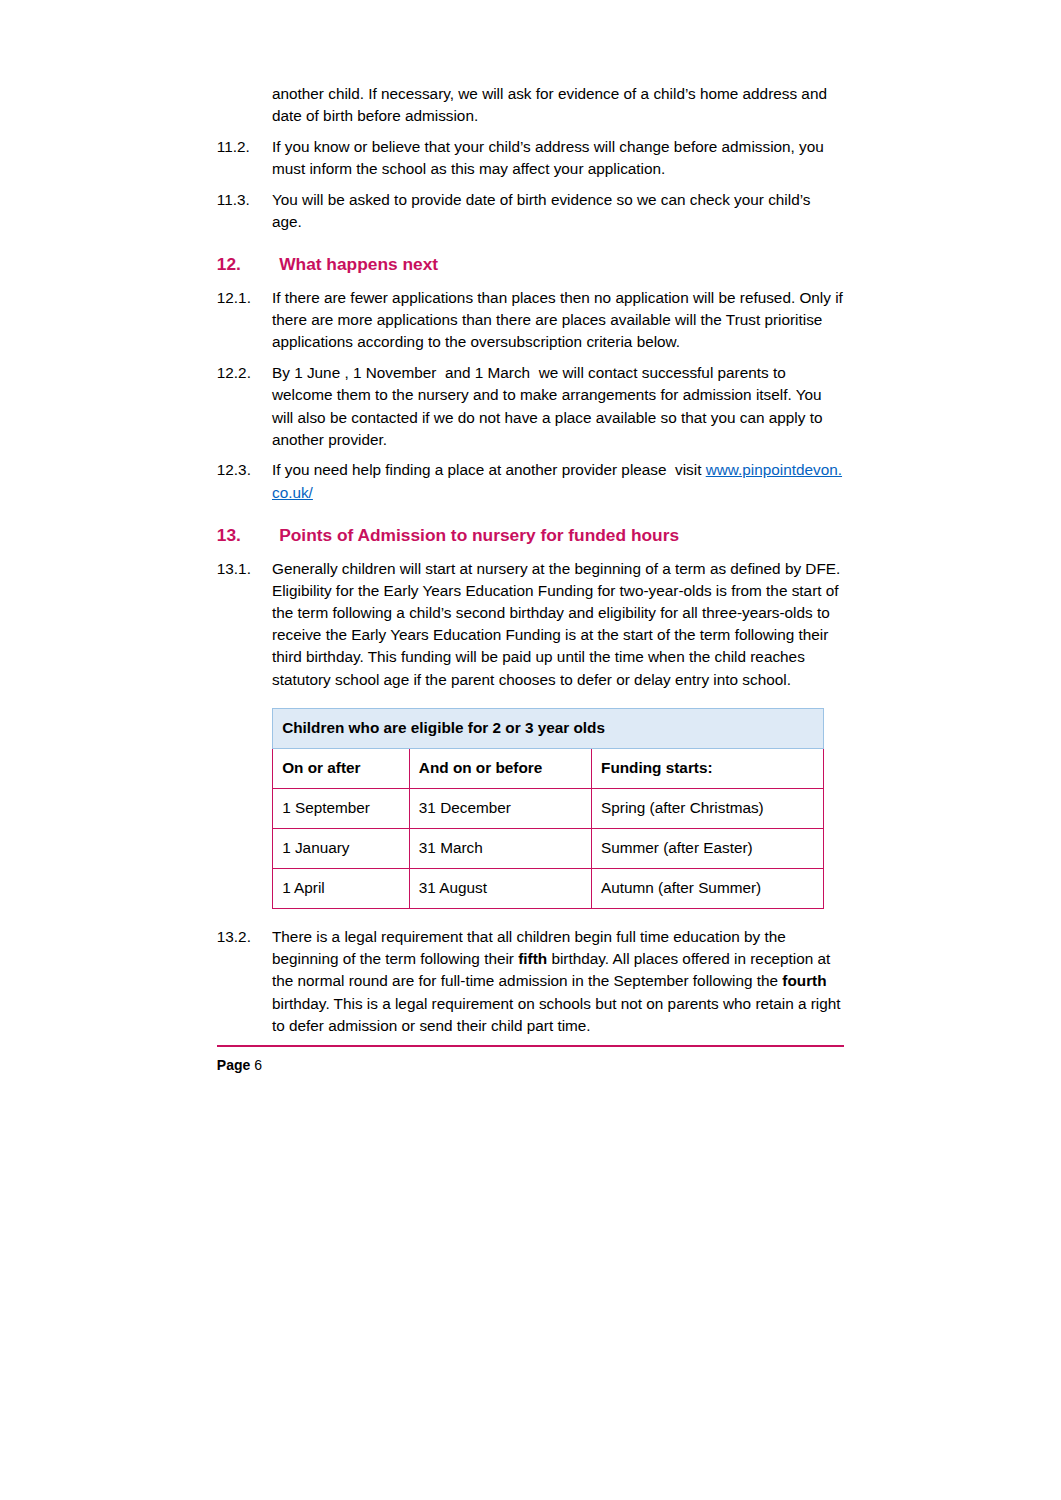another child. If necessary, we will ask for evidence of a child’s home address and date of birth before admission.
11.2.
If you know or believe that your child’s address will change before admission, you must inform the school as this may affect your application.
11.3.
You will be asked to provide date of birth evidence so we can check your child’s age.
12. What happens next
12.1.
If there are fewer applications than places then no application will be refused. Only if there are more applications than there are places available will the Trust prioritise applications according to the oversubscription criteria below.
12.2.
By 1 June , 1 November and 1 March we will contact successful parents to welcome them to the nursery and to make arrangements for admission itself. You will also be contacted if we do not have a place available so that you can apply to another provider.
12.3.
If you need help finding a place at another provider please visit www.pinpointdevon.co.uk/
13. Points of Admission to nursery for funded hours
13.1.
Generally children will start at nursery at the beginning of a term as defined by DFE. Eligibility for the Early Years Education Funding for two-year-olds is from the start of the term following a child’s second birthday and eligibility for all three-years-olds to receive the Early Years Education Funding is at the start of the term following their third birthday. This funding will be paid up until the time when the child reaches statutory school age if the parent chooses to defer or delay entry into school.
| Children who are eligible for 2 or 3 year olds |
| On or after | And on or before | Funding starts: |
| 1 September | 31 December | Spring (after Christmas) |
| 1 January | 31 March | Summer (after Easter) |
| 1 April | 31 August | Autumn (after Summer) |
13.2.
There is a legal requirement that all children begin full time education by the beginning of the term following their fifth birthday. All places offered in reception at the normal round are for full-time admission in the September following the fourth birthday. This is a legal requirement on schools but not on parents who retain a right to defer admission or send their child part time.
Page 6